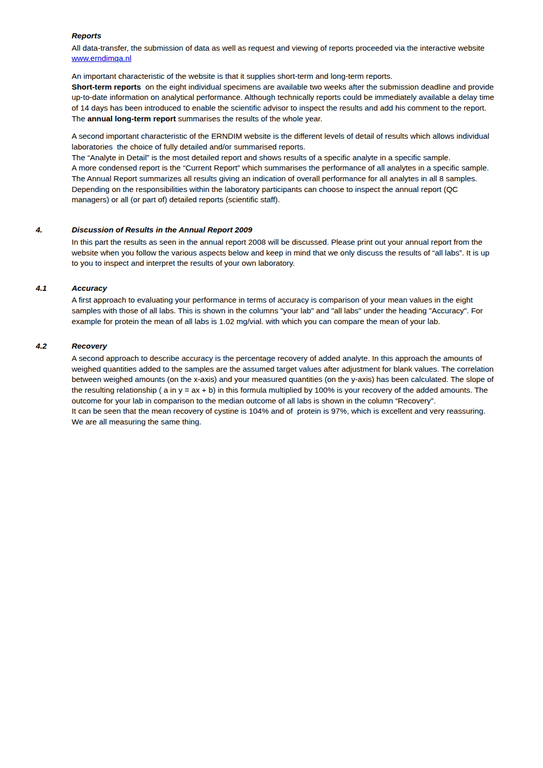Reports
All data-transfer, the submission of data as well as request and viewing of reports proceeded via the interactive website www.erndimqa.nl
An important characteristic of the website is that it supplies short-term and long-term reports.
Short-term reports on the eight individual specimens are available two weeks after the submission deadline and provide up-to-date information on analytical performance. Although technically reports could be immediately available a delay time of 14 days has been introduced to enable the scientific advisor to inspect the results and add his comment to the report.
The annual long-term report summarises the results of the whole year.
A second important characteristic of the ERNDIM website is the different levels of detail of results which allows individual laboratories the choice of fully detailed and/or summarised reports.
The “Analyte in Detail” is the most detailed report and shows results of a specific analyte in a specific sample.
A more condensed report is the “Current Report” which summarises the performance of all analytes in a specific sample.
The Annual Report summarizes all results giving an indication of overall performance for all analytes in all 8 samples.
Depending on the responsibilities within the laboratory participants can choose to inspect the annual report (QC managers) or all (or part of) detailed reports (scientific staff).
4.
Discussion of Results in the Annual Report 2009
In this part the results as seen in the annual report 2008 will be discussed. Please print out your annual report from the website when you follow the various aspects below and keep in mind that we only discuss the results of “all labs”. It is up to you to inspect and interpret the results of your own laboratory.
4.1
Accuracy
A first approach to evaluating your performance in terms of accuracy is comparison of your mean values in the eight samples with those of all labs. This is shown in the columns "your lab" and "all labs" under the heading "Accuracy". For example for protein the mean of all labs is 1.02 mg/vial. with which you can compare the mean of your lab.
4.2
Recovery
A second approach to describe accuracy is the percentage recovery of added analyte. In this approach the amounts of weighed quantities added to the samples are the assumed target values after adjustment for blank values. The correlation between weighed amounts (on the x-axis) and your measured quantities (on the y-axis) has been calculated. The slope of the resulting relationship ( a in y = ax + b) in this formula multiplied by 100% is your recovery of the added amounts. The outcome for your lab in comparison to the median outcome of all labs is shown in the column “Recovery”.
It can be seen that the mean recovery of cystine is 104% and of protein is 97%, which is excellent and very reassuring. We are all measuring the same thing.